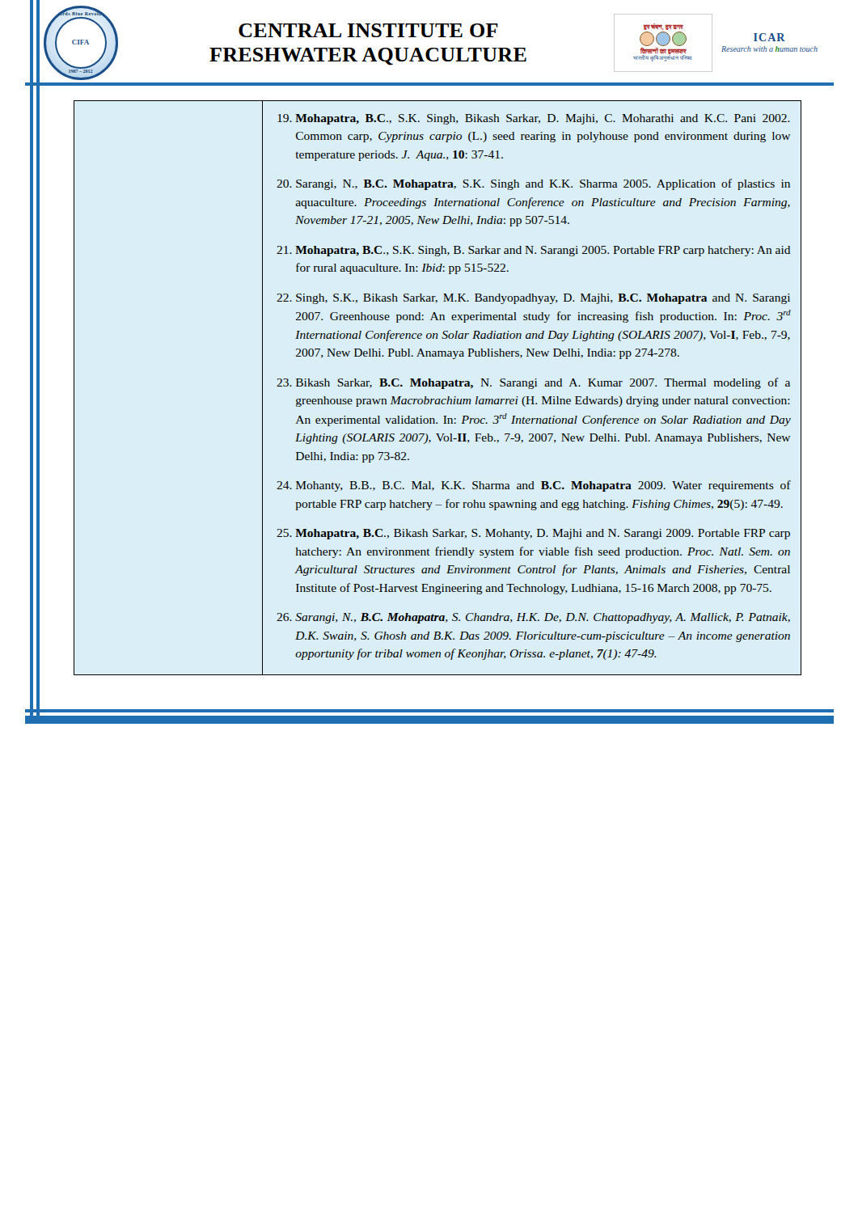Towards Blue Revolution
CIFA
1987 – 2012
CENTRAL INSTITUTE OF
FRESHWATER AQUACULTURE
हर चंदन, हर डगर
किसानों का हमसफर
भारतीय कृषि अनुसंधान परिषद
ICAR
Research with a human touch
| | Mohapatra, B.C ., S.K. Singh, Bikash Sarkar, D. Majhi, C. Moharathi and K.C. Pani 2002. Common carp, Cyprinus carpio (L.) seed rearing in polyhouse pond environment during low temperature periods. J. Aqua., 10 : 37-41. Sarangi, N., B.C. Mohapatra , S.K. Singh and K.K. Sharma 2005. Application of plastics in aquaculture. Proceedings International Conference on Plasticulture and Precision Farming, November 17-21, 2005, New Delhi, India : pp 507-514. Mohapatra, B.C ., S.K. Singh, B. Sarkar and N. Sarangi 2005. Portable FRP carp hatchery: An aid for rural aquaculture. In: Ibid : pp 515-522. Singh, S.K., Bikash Sarkar, M.K. Bandyopadhyay, D. Majhi, B.C. Mohapatra and N. Sarangi 2007. Greenhouse pond: An experimental study for increasing fish production. In: Proc. 3 rd International Conference on Solar Radiation and Day Lighting (SOLARIS 2007) , Vol- I , Feb., 7-9, 2007, New Delhi. Publ. Anamaya Publishers, New Delhi, India: pp 274-278. Bikash Sarkar, B.C. Mohapatra, N. Sarangi and A. Kumar 2007. Thermal modeling of a greenhouse prawn Macrobrachium lamarrei (H. Milne Edwards) drying under natural convection: An experimental validation. In: Proc. 3 rd International Conference on Solar Radiation and Day Lighting (SOLARIS 2007) , Vol- II , Feb., 7-9, 2007, New Delhi. Publ. Anamaya Publishers, New Delhi, India: pp 73-82. Mohanty, B.B., B.C. Mal, K.K. Sharma and B.C. Mohapatra 2009. Water requirements of portable FRP carp hatchery – for rohu spawning and egg hatching. Fishing Chimes , 29 (5): 47-49. Mohapatra, B.C ., Bikash Sarkar, S. Mohanty, D. Majhi and N. Sarangi 2009. Portable FRP carp hatchery: An environment friendly system for viable fish seed production. Proc. Natl. Sem. on Agricultural Structures and Environment Control for Plants, Animals and Fisheries , Central Institute of Post-Harvest Engineering and Technology, Ludhiana, 15-16 March 2008, pp 70-75. Sarangi, N., B.C. Mohapatra , S. Chandra, H.K. De, D.N. Chattopadhyay, A. Mallick, P. Patnaik, D.K. Swain, S. Ghosh and B.K. Das 2009. Floriculture-cum-pisciculture – An income generation opportunity for tribal women of Keonjhar, Orissa. e-planet, 7 (1): 47-49. |